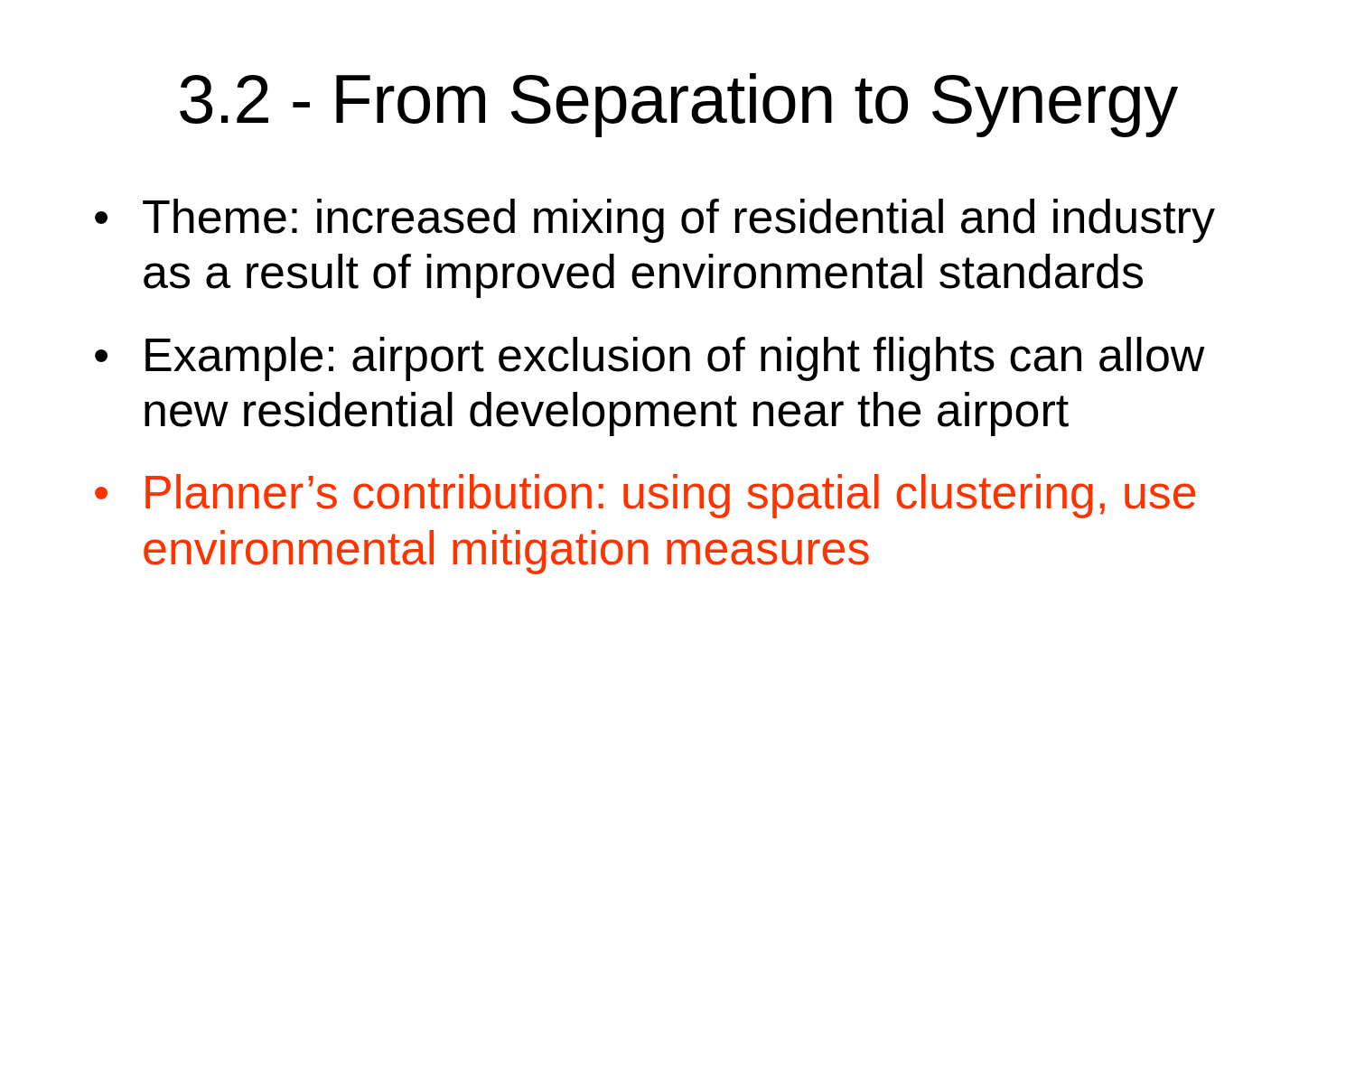3.2 - From Separation to Synergy
Theme: increased mixing of residential and industry as a result of improved environmental standards
Example: airport exclusion of night flights can allow new residential development near the airport
Planner’s contribution: using spatial clustering, use environmental mitigation measures